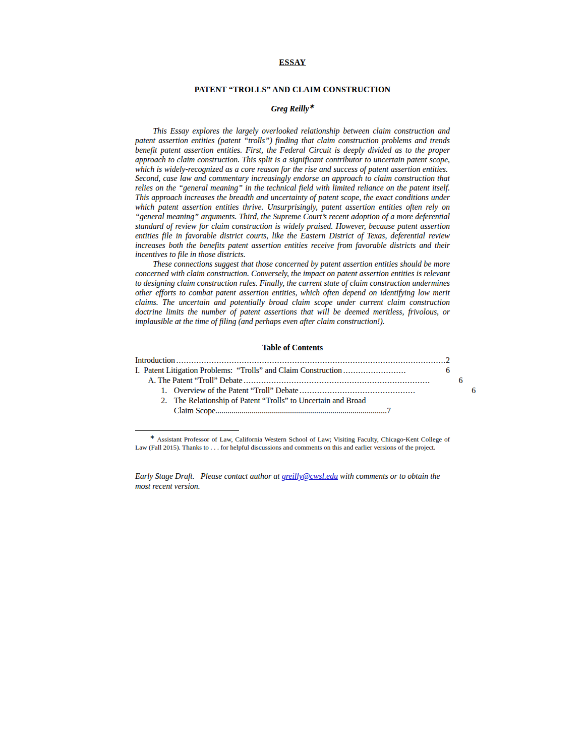ESSAY
PATENT “TROLLS” AND CLAIM CONSTRUCTION
Greg Reilly∗
This Essay explores the largely overlooked relationship between claim construction and patent assertion entities (patent “trolls”) finding that claim construction problems and trends benefit patent assertion entities. First, the Federal Circuit is deeply divided as to the proper approach to claim construction. This split is a significant contributor to uncertain patent scope, which is widely-recognized as a core reason for the rise and success of patent assertion entities. Second, case law and commentary increasingly endorse an approach to claim construction that relies on the “general meaning” in the technical field with limited reliance on the patent itself. This approach increases the breadth and uncertainty of patent scope, the exact conditions under which patent assertion entities thrive. Unsurprisingly, patent assertion entities often rely on “general meaning” arguments. Third, the Supreme Court’s recent adoption of a more deferential standard of review for claim construction is widely praised. However, because patent assertion entities file in favorable district courts, like the Eastern District of Texas, deferential review increases both the benefits patent assertion entities receive from favorable districts and their incentives to file in those districts.
These connections suggest that those concerned by patent assertion entities should be more concerned with claim construction. Conversely, the impact on patent assertion entities is relevant to designing claim construction rules. Finally, the current state of claim construction undermines other efforts to combat patent assertion entities, which often depend on identifying low merit claims. The uncertain and potentially broad claim scope under current claim construction doctrine limits the number of patent assertions that will be deemed meritless, frivolous, or implausible at the time of filing (and perhaps even after claim construction!).
Table of Contents
Introduction ........................................................................................................... 2
I. Patent Litigation Problems: “Trolls” and Claim Construction ......................... 6
A. The Patent “Troll” Debate .......................................................................... 6
1. Overview of the Patent “Troll” Debate .............................................. 6
2. The Relationship of Patent “Trolls” to Uncertain and Broad
Claim Scope ..................................................................................... 7
∗ Assistant Professor of Law, California Western School of Law; Visiting Faculty, Chicago-Kent College of Law (Fall 2015). Thanks to . . . for helpful discussions and comments on this and earlier versions of the project.
Early Stage Draft. Please contact author at greilly@cwsl.edu with comments or to obtain the most recent version.